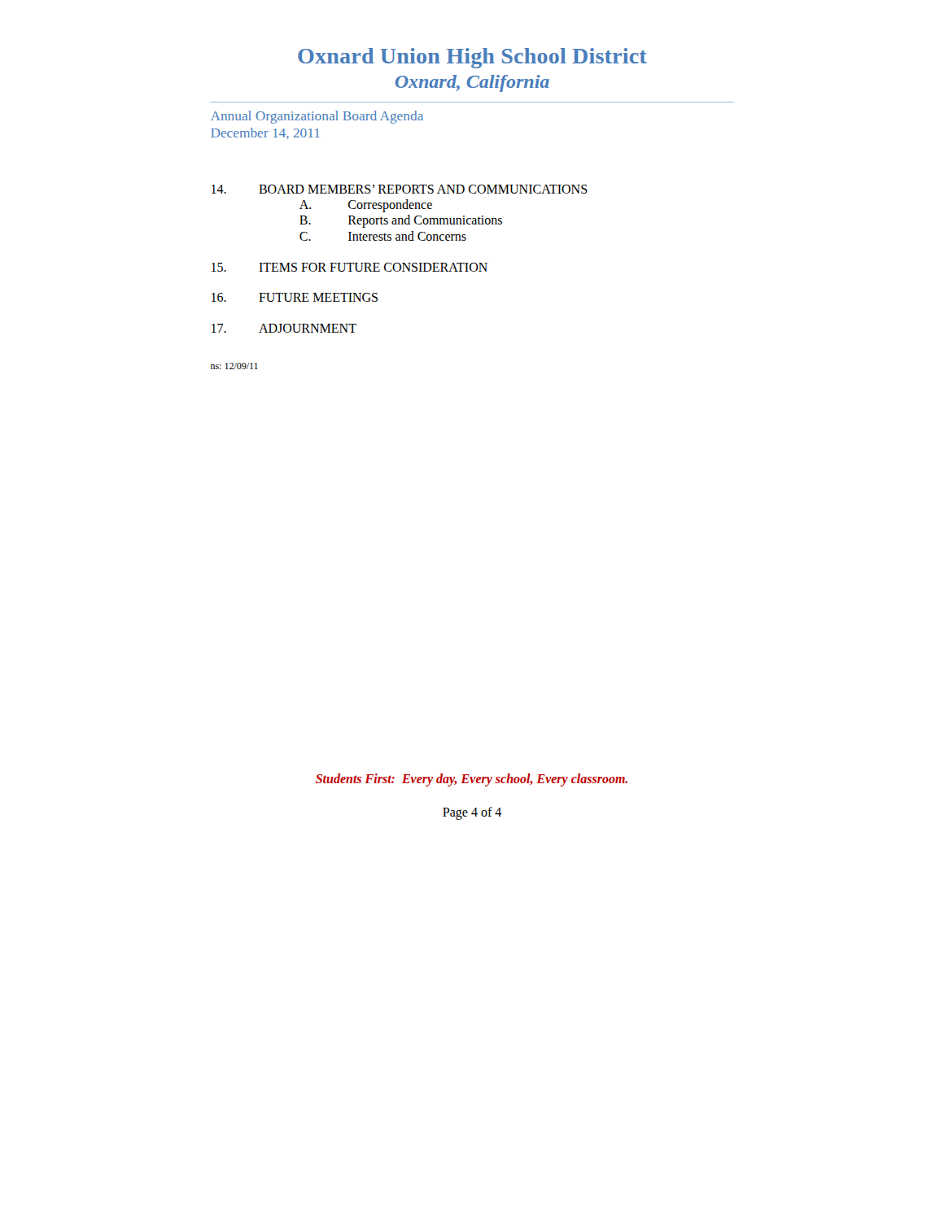Oxnard Union High School District
Oxnard, California
Annual Organizational Board Agenda
December 14, 2011
| 14. | BOARD MEMBERS’ REPORTS AND COMMUNICATIONS / A. / Correspondence / / B. / Reports and Communications / / C. / Interests and Concerns / |
| 15. | ITEMS FOR FUTURE CONSIDERATION |
| 16. | FUTURE MEETINGS |
| 17. | ADJOURNMENT |
ns: 12/09/11
Students First: Every day, Every school, Every classroom.
Page 4 of 4